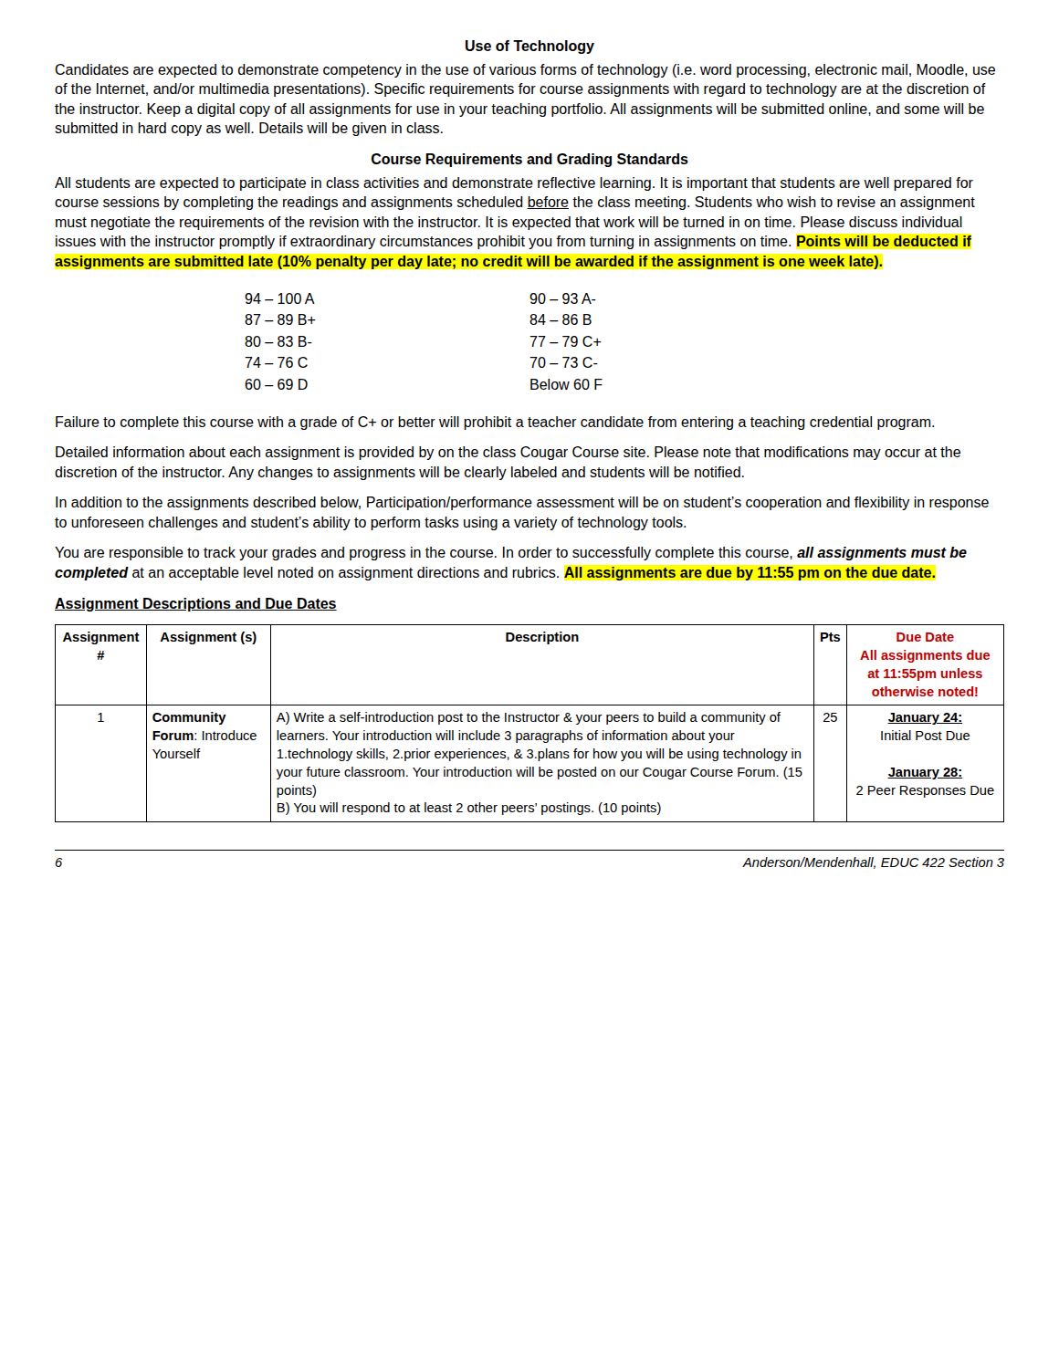Use of Technology
Candidates are expected to demonstrate competency in the use of various forms of technology (i.e. word processing, electronic mail, Moodle, use of the Internet, and/or multimedia presentations). Specific requirements for course assignments with regard to technology are at the discretion of the instructor. Keep a digital copy of all assignments for use in your teaching portfolio. All assignments will be submitted online, and some will be submitted in hard copy as well. Details will be given in class.
Course Requirements and Grading Standards
All students are expected to participate in class activities and demonstrate reflective learning. It is important that students are well prepared for course sessions by completing the readings and assignments scheduled before the class meeting. Students who wish to revise an assignment must negotiate the requirements of the revision with the instructor. It is expected that work will be turned in on time. Please discuss individual issues with the instructor promptly if extraordinary circumstances prohibit you from turning in assignments on time. Points will be deducted if assignments are submitted late (10% penalty per day late; no credit will be awarded if the assignment is one week late).
| 94 – 100 A | 90 – 93 A- |
| 87 – 89 B+ | 84 – 86 B |
| 80 – 83 B- | 77 – 79 C+ |
| 74 – 76 C | 70 – 73 C- |
| 60 – 69 D | Below 60 F |
Failure to complete this course with a grade of C+ or better will prohibit a teacher candidate from entering a teaching credential program.
Detailed information about each assignment is provided by on the class Cougar Course site. Please note that modifications may occur at the discretion of the instructor. Any changes to assignments will be clearly labeled and students will be notified.
In addition to the assignments described below, Participation/performance assessment will be on student’s cooperation and flexibility in response to unforeseen challenges and student’s ability to perform tasks using a variety of technology tools.
You are responsible to track your grades and progress in the course. In order to successfully complete this course, all assignments must be completed at an acceptable level noted on assignment directions and rubrics. All assignments are due by 11:55 pm on the due date.
Assignment Descriptions and Due Dates
| Assignment # | Assignment (s) | Description | Pts | Due Date All assignments due at 11:55pm unless otherwise noted! |
| --- | --- | --- | --- | --- |
| 1 | Community Forum : Introduce Yourself | A) Write a self-introduction post to the Instructor & your peers to build a community of learners. Your introduction will include 3 paragraphs of information about your 1.technology skills, 2.prior experiences, & 3.plans for how you will be using technology in your future classroom. Your introduction will be posted on our Cougar Course Forum. (15 points) B) You will respond to at least 2 other peers’ postings. (10 points) | 25 | January 24: Initial Post Due January 28: 2 Peer Responses Due |
6 Anderson/Mendenhall, EDUC 422 Section 3